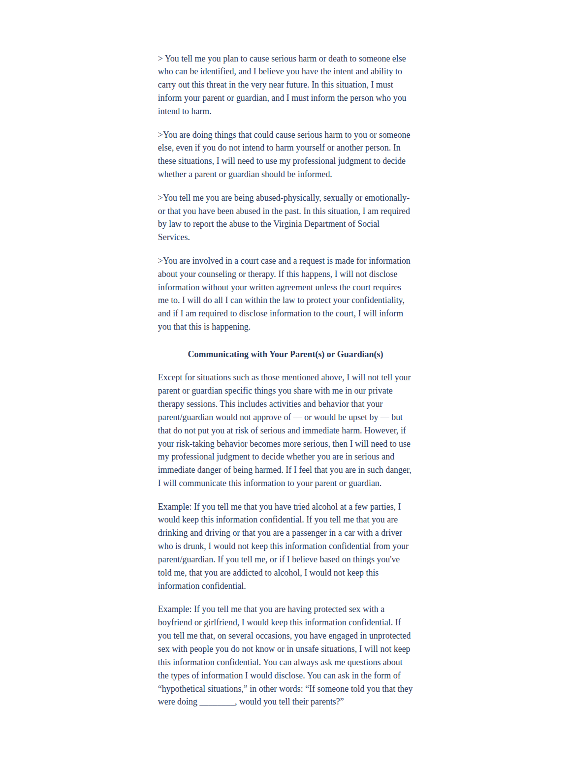> You tell me you plan to cause serious harm or death to someone else who can be identified, and I believe you have the intent and ability to carry out this threat in the very near future. In this situation, I must inform your parent or guardian, and I must inform the person who you intend to harm.
>You are doing things that could cause serious harm to you or someone else, even if you do not intend to harm yourself or another person. In these situations, I will need to use my professional judgment to decide whether a parent or guardian should be informed.
>You tell me you are being abused-physically, sexually or emotionally-or that you have been abused in the past. In this situation, I am required by law to report the abuse to the Virginia Department of Social Services.
>You are involved in a court case and a request is made for information about your counseling or therapy. If this happens, I will not disclose information without your written agreement unless the court requires me to. I will do all I can within the law to protect your confidentiality, and if I am required to disclose information to the court, I will inform you that this is happening.
Communicating with Your Parent(s) or Guardian(s)
Except for situations such as those mentioned above, I will not tell your parent or guardian specific things you share with me in our private therapy sessions. This includes activities and behavior that your parent/guardian would not approve of — or would be upset by — but that do not put you at risk of serious and immediate harm. However, if your risk-taking behavior becomes more serious, then I will need to use my professional judgment to decide whether you are in serious and immediate danger of being harmed. If I feel that you are in such danger, I will communicate this information to your parent or guardian.
Example: If you tell me that you have tried alcohol at a few parties, I would keep this information confidential. If you tell me that you are drinking and driving or that you are a passenger in a car with a driver who is drunk, I would not keep this information confidential from your parent/guardian. If you tell me, or if I believe based on things you've told me, that you are addicted to alcohol, I would not keep this information confidential.
Example: If you tell me that you are having protected sex with a boyfriend or girlfriend, I would keep this information confidential. If you tell me that, on several occasions, you have engaged in unprotected sex with people you do not know or in unsafe situations, I will not keep this information confidential. You can always ask me questions about the types of information I would disclose. You can ask in the form of “hypothetical situations,” in other words: “If someone told you that they were doing ________, would you tell their parents?”